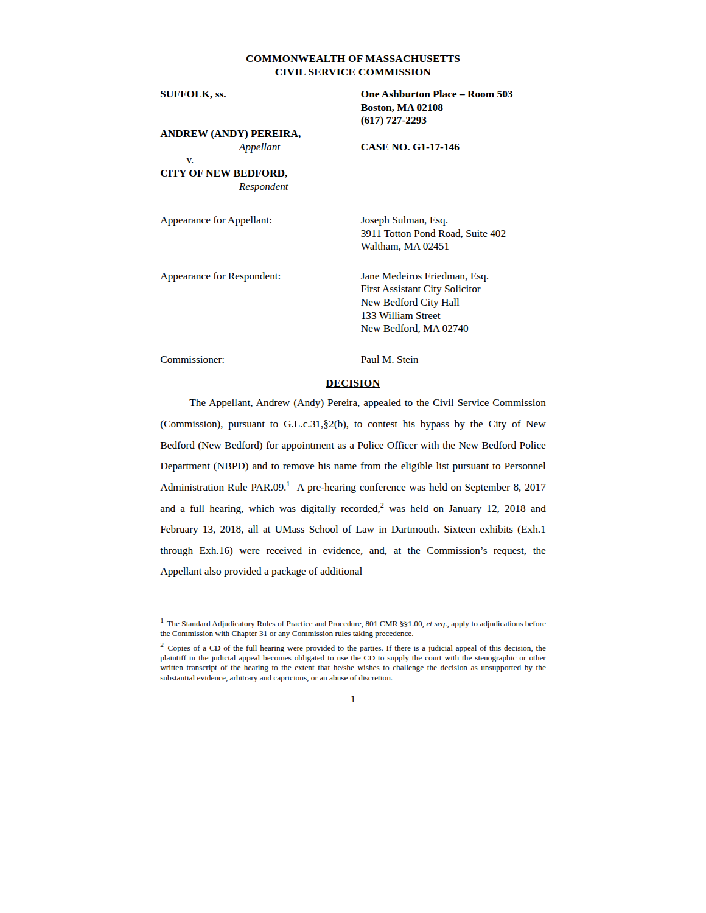COMMONWEALTH OF MASSACHUSETTS
CIVIL SERVICE COMMISSION
| SUFFOLK, ss. | One Ashburton Place – Room 503 |
| | Boston, MA 02108 |
| | (617) 727-2293 |
| ANDREW (ANDY) PEREIRA, | |
| Appellant | CASE NO. G1-17-146 |
| v. | |
| CITY OF NEW BEDFORD, | |
| Respondent | |
| Appearance for Appellant: | Joseph Sulman, Esq. 3911 Totton Pond Road, Suite 402 Waltham, MA 02451 |
| Appearance for Respondent: | Jane Medeiros Friedman, Esq. First Assistant City Solicitor New Bedford City Hall 133 William Street New Bedford, MA 02740 |
| Commissioner: | Paul M. Stein |
DECISION
The Appellant, Andrew (Andy) Pereira, appealed to the Civil Service Commission (Commission), pursuant to G.L.c.31,§2(b), to contest his bypass by the City of New Bedford (New Bedford) for appointment as a Police Officer with the New Bedford Police Department (NBPD) and to remove his name from the eligible list pursuant to Personnel Administration Rule PAR.09.1 A pre-hearing conference was held on September 8, 2017 and a full hearing, which was digitally recorded,2 was held on January 12, 2018 and February 13, 2018, all at UMass School of Law in Dartmouth. Sixteen exhibits (Exh.1 through Exh.16) were received in evidence, and, at the Commission’s request, the Appellant also provided a package of additional
1 The Standard Adjudicatory Rules of Practice and Procedure, 801 CMR §§1.00, et seq., apply to adjudications before the Commission with Chapter 31 or any Commission rules taking precedence.
2 Copies of a CD of the full hearing were provided to the parties. If there is a judicial appeal of this decision, the plaintiff in the judicial appeal becomes obligated to use the CD to supply the court with the stenographic or other written transcript of the hearing to the extent that he/she wishes to challenge the decision as unsupported by the substantial evidence, arbitrary and capricious, or an abuse of discretion.
1